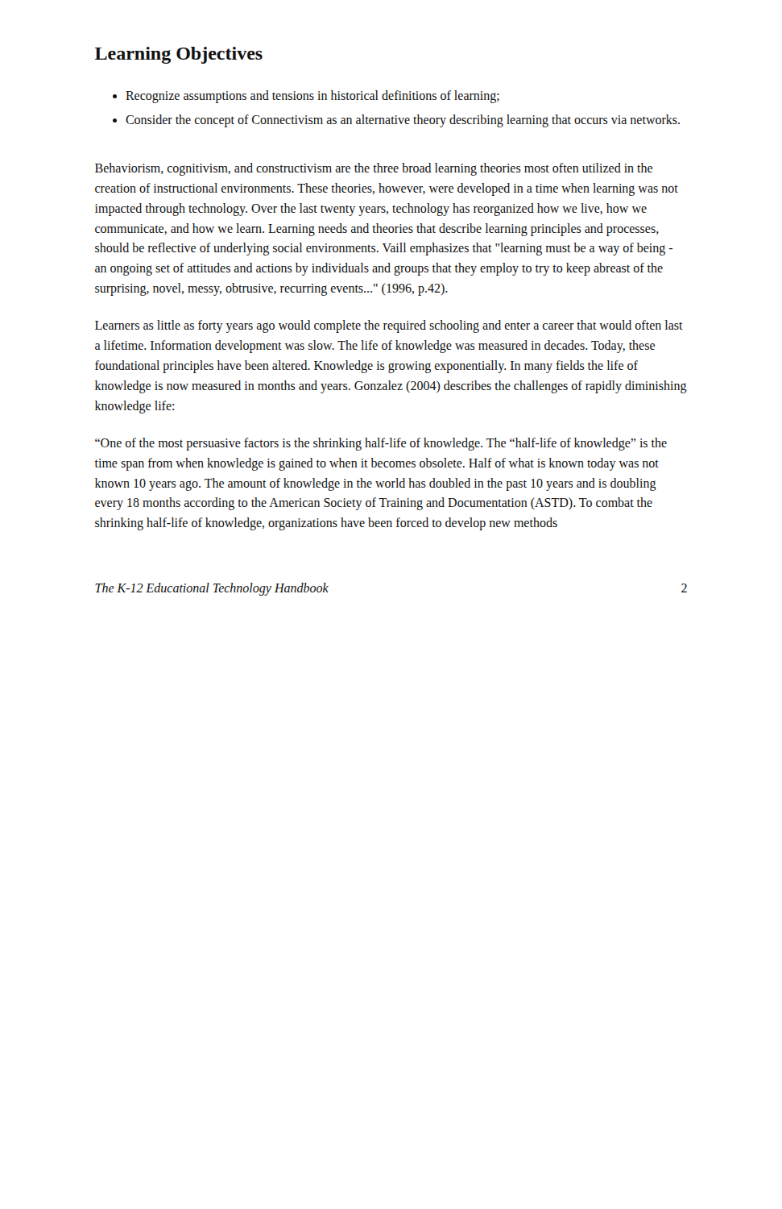Learning Objectives
Recognize assumptions and tensions in historical definitions of learning;
Consider the concept of Connectivism as an alternative theory describing learning that occurs via networks.
Behaviorism, cognitivism, and constructivism are the three broad learning theories most often utilized in the creation of instructional environments. These theories, however, were developed in a time when learning was not impacted through technology. Over the last twenty years, technology has reorganized how we live, how we communicate, and how we learn. Learning needs and theories that describe learning principles and processes, should be reflective of underlying social environments. Vaill emphasizes that "learning must be a way of being - an ongoing set of attitudes and actions by individuals and groups that they employ to try to keep abreast of the surprising, novel, messy, obtrusive, recurring events..." (1996, p.42).
Learners as little as forty years ago would complete the required schooling and enter a career that would often last a lifetime. Information development was slow. The life of knowledge was measured in decades. Today, these foundational principles have been altered. Knowledge is growing exponentially. In many fields the life of knowledge is now measured in months and years. Gonzalez (2004) describes the challenges of rapidly diminishing knowledge life:
“One of the most persuasive factors is the shrinking half-life of knowledge. The “half-life of knowledge” is the time span from when knowledge is gained to when it becomes obsolete. Half of what is known today was not known 10 years ago. The amount of knowledge in the world has doubled in the past 10 years and is doubling every 18 months according to the American Society of Training and Documentation (ASTD). To combat the shrinking half-life of knowledge, organizations have been forced to develop new methods
The K-12 Educational Technology Handbook 2